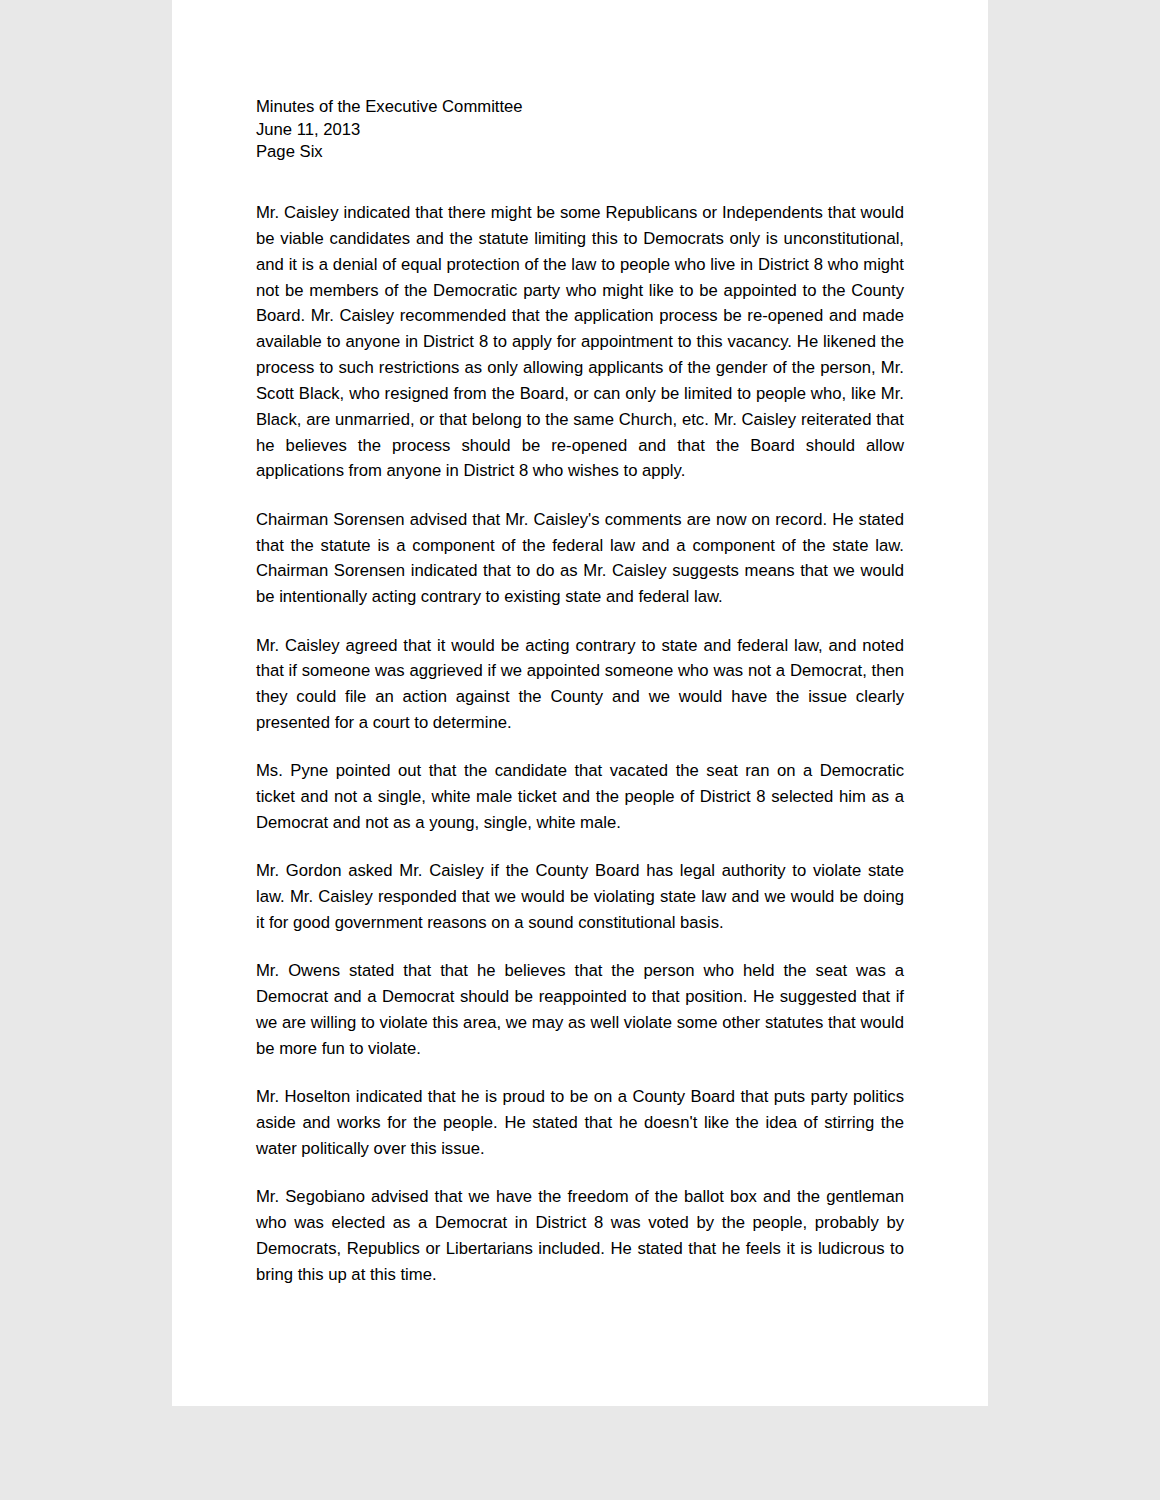Minutes of the Executive Committee
June 11, 2013
Page Six
Mr. Caisley indicated that there might be some Republicans or Independents that would be viable candidates and the statute limiting this to Democrats only is unconstitutional, and it is a denial of equal protection of the law to people who live in District 8 who might not be members of the Democratic party who might like to be appointed to the County Board. Mr. Caisley recommended that the application process be re-opened and made available to anyone in District 8 to apply for appointment to this vacancy. He likened the process to such restrictions as only allowing applicants of the gender of the person, Mr. Scott Black, who resigned from the Board, or can only be limited to people who, like Mr. Black, are unmarried, or that belong to the same Church, etc. Mr. Caisley reiterated that he believes the process should be re-opened and that the Board should allow applications from anyone in District 8 who wishes to apply.
Chairman Sorensen advised that Mr. Caisley's comments are now on record. He stated that the statute is a component of the federal law and a component of the state law. Chairman Sorensen indicated that to do as Mr. Caisley suggests means that we would be intentionally acting contrary to existing state and federal law.
Mr. Caisley agreed that it would be acting contrary to state and federal law, and noted that if someone was aggrieved if we appointed someone who was not a Democrat, then they could file an action against the County and we would have the issue clearly presented for a court to determine.
Ms. Pyne pointed out that the candidate that vacated the seat ran on a Democratic ticket and not a single, white male ticket and the people of District 8 selected him as a Democrat and not as a young, single, white male.
Mr. Gordon asked Mr. Caisley if the County Board has legal authority to violate state law. Mr. Caisley responded that we would be violating state law and we would be doing it for good government reasons on a sound constitutional basis.
Mr. Owens stated that that he believes that the person who held the seat was a Democrat and a Democrat should be reappointed to that position. He suggested that if we are willing to violate this area, we may as well violate some other statutes that would be more fun to violate.
Mr. Hoselton indicated that he is proud to be on a County Board that puts party politics aside and works for the people. He stated that he doesn't like the idea of stirring the water politically over this issue.
Mr. Segobiano advised that we have the freedom of the ballot box and the gentleman who was elected as a Democrat in District 8 was voted by the people, probably by Democrats, Republics or Libertarians included. He stated that he feels it is ludicrous to bring this up at this time.